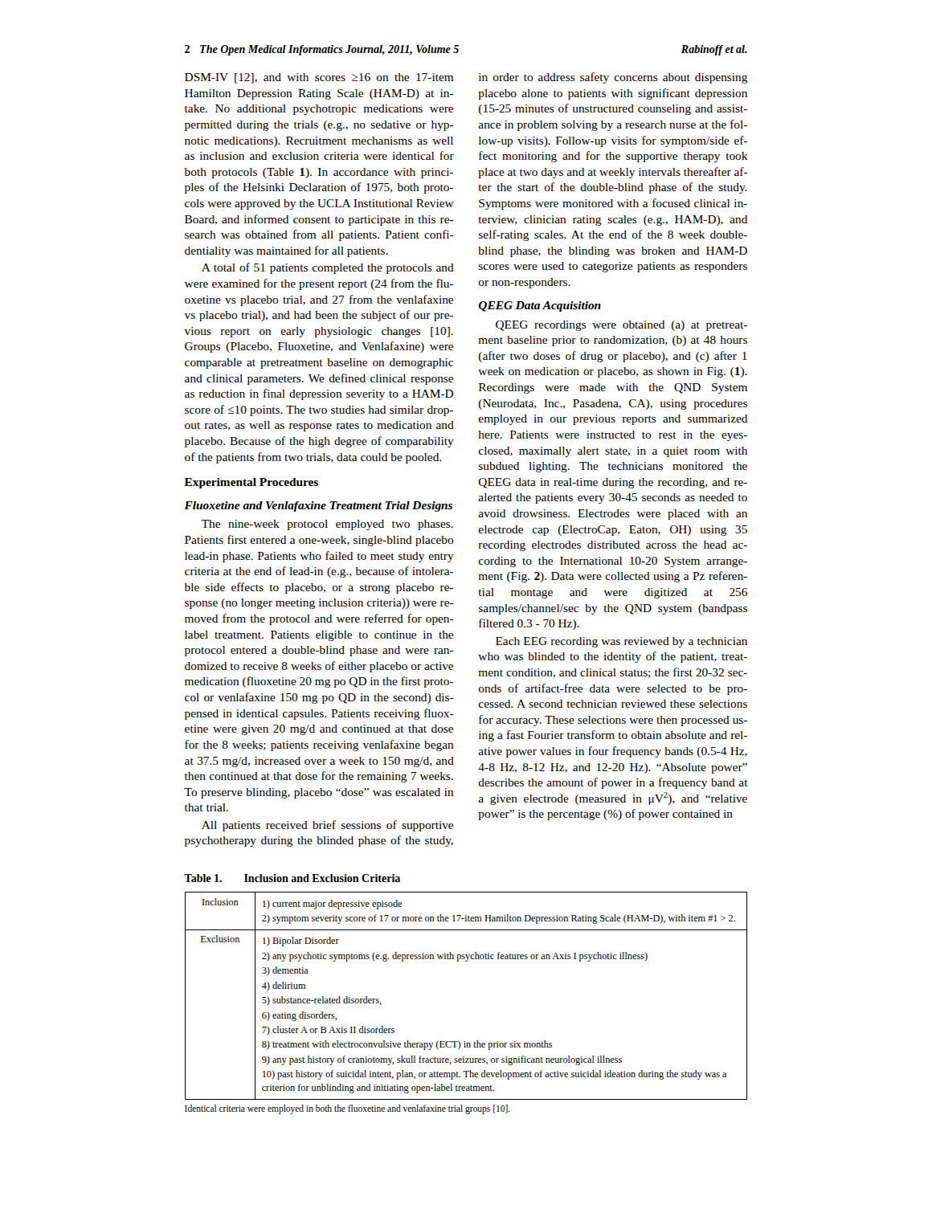2 The Open Medical Informatics Journal, 2011, Volume 5
Rabinoff et al.
DSM-IV [12], and with scores ≥16 on the 17-item Hamilton Depression Rating Scale (HAM-D) at intake. No additional psychotropic medications were permitted during the trials (e.g., no sedative or hypnotic medications). Recruitment mechanisms as well as inclusion and exclusion criteria were identical for both protocols (Table 1). In accordance with principles of the Helsinki Declaration of 1975, both protocols were approved by the UCLA Institutional Review Board, and informed consent to participate in this research was obtained from all patients. Patient confidentiality was maintained for all patients.
A total of 51 patients completed the protocols and were examined for the present report (24 from the fluoxetine vs placebo trial, and 27 from the venlafaxine vs placebo trial), and had been the subject of our previous report on early physiologic changes [10]. Groups (Placebo, Fluoxetine, and Venlafaxine) were comparable at pretreatment baseline on demographic and clinical parameters. We defined clinical response as reduction in final depression severity to a HAM-D score of ≤10 points. The two studies had similar drop-out rates, as well as response rates to medication and placebo. Because of the high degree of comparability of the patients from two trials, data could be pooled.
Experimental Procedures
Fluoxetine and Venlafaxine Treatment Trial Designs
The nine-week protocol employed two phases. Patients first entered a one-week, single-blind placebo lead-in phase. Patients who failed to meet study entry criteria at the end of lead-in (e.g., because of intolerable side effects to placebo, or a strong placebo response (no longer meeting inclusion criteria)) were removed from the protocol and were referred for open-label treatment. Patients eligible to continue in the protocol entered a double-blind phase and were randomized to receive 8 weeks of either placebo or active medication (fluoxetine 20 mg po QD in the first protocol or venlafaxine 150 mg po QD in the second) dispensed in identical capsules. Patients receiving fluoxetine were given 20 mg/d and continued at that dose for the 8 weeks; patients receiving venlafaxine began at 37.5 mg/d, increased over a week to 150 mg/d, and then continued at that dose for the remaining 7 weeks. To preserve blinding, placebo “dose” was escalated in that trial.
All patients received brief sessions of supportive psychotherapy during the blinded phase of the study, in order to address safety concerns about dispensing placebo alone to patients with significant depression (15-25 minutes of unstructured counseling and assistance in problem solving by a research nurse at the follow-up visits). Follow-up visits for symptom/side effect monitoring and for the supportive therapy took place at two days and at weekly intervals thereafter after the start of the double-blind phase of the study. Symptoms were monitored with a focused clinical interview, clinician rating scales (e.g., HAM-D), and self-rating scales. At the end of the 8 week double-blind phase, the blinding was broken and HAM-D scores were used to categorize patients as responders or non-responders.
QEEG Data Acquisition
QEEG recordings were obtained (a) at pretreatment baseline prior to randomization, (b) at 48 hours (after two doses of drug or placebo), and (c) after 1 week on medication or placebo, as shown in Fig. (1). Recordings were made with the QND System (Neurodata, Inc., Pasadena, CA), using procedures employed in our previous reports and summarized here. Patients were instructed to rest in the eyes-closed, maximally alert state, in a quiet room with subdued lighting. The technicians monitored the QEEG data in real-time during the recording, and re-alerted the patients every 30-45 seconds as needed to avoid drowsiness. Electrodes were placed with an electrode cap (ElectroCap, Eaton, OH) using 35 recording electrodes distributed across the head according to the International 10-20 System arrangement (Fig. 2). Data were collected using a Pz referential montage and were digitized at 256 samples/channel/sec by the QND system (bandpass filtered 0.3 - 70 Hz).
Each EEG recording was reviewed by a technician who was blinded to the identity of the patient, treatment condition, and clinical status; the first 20-32 seconds of artifact-free data were selected to be processed. A second technician reviewed these selections for accuracy. These selections were then processed using a fast Fourier transform to obtain absolute and relative power values in four frequency bands (0.5-4 Hz, 4-8 Hz, 8-12 Hz, and 12-20 Hz). “Absolute power” describes the amount of power in a frequency band at a given electrode (measured in μV2), and “relative power” is the percentage (%) of power contained in
Table 1. Inclusion and Exclusion Criteria
| Inclusion | 1) current major depressive episode 2) symptom severity score of 17 or more on the 17-item Hamilton Depression Rating Scale (HAM-D), with item #1 > 2. |
| Exclusion | 1) Bipolar Disorder 2) any psychotic symptoms (e.g. depression with psychotic features or an Axis I psychotic illness) 3) dementia 4) delirium 5) substance-related disorders, 6) eating disorders, 7) cluster A or B Axis II disorders 8) treatment with electroconvulsive therapy (ECT) in the prior six months 9) any past history of craniotomy, skull fracture, seizures, or significant neurological illness 10) past history of suicidal intent, plan, or attempt. The development of active suicidal ideation during the study was a criterion for unblinding and initiating open-label treatment. |
Identical criteria were employed in both the fluoxetine and venlafaxine trial groups [10].